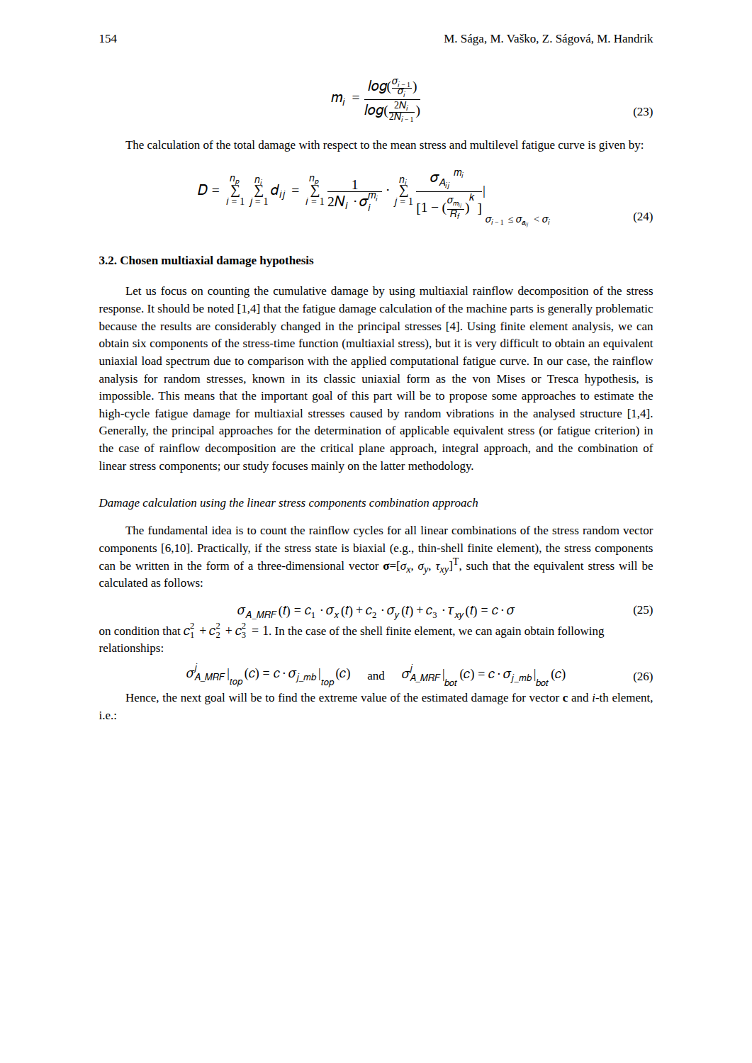154 M. Sága, M. Vaško, Z. Ságová, M. Handrik
mi = log ( σi−1 σi ) log ( 2Ni 2Ni−1 ) (23)
The calculation of the total damage with respect to the mean stress and multilevel fatigue curve is given by:
D = ∑ i=1 np ∑ j=1 ni dij = ∑ i=1 np 1 2Ni ⋅ σimi ⋅ ∑ j=1 ni σAij mi [ 1 − ( σmij Rf ) k ] | σi−1 ≤ σaij < σi (24)
3.2. Chosen multiaxial damage hypothesis
Let us focus on counting the cumulative damage by using multiaxial rainflow decomposition of the stress response. It should be noted [1,4] that the fatigue damage calculation of the machine parts is generally problematic because the results are considerably changed in the principal stresses [4]. Using finite element analysis, we can obtain six components of the stress-time function (multiaxial stress), but it is very difficult to obtain an equivalent uniaxial load spectrum due to comparison with the applied computational fatigue curve. In our case, the rainflow analysis for random stresses, known in its classic uniaxial form as the von Mises or Tresca hypothesis, is impossible. This means that the important goal of this part will be to propose some approaches to estimate the high-cycle fatigue damage for multiaxial stresses caused by random vibrations in the analysed structure [1,4]. Generally, the principal approaches for the determination of applicable equivalent stress (or fatigue criterion) in the case of rainflow decomposition are the critical plane approach, integral approach, and the combination of linear stress components; our study focuses mainly on the latter methodology.
Damage calculation using the linear stress components combination approach
The fundamental idea is to count the rainflow cycles for all linear combinations of the stress random vector components [6,10]. Practically, if the stress state is biaxial (e.g., thin-shell finite element), the stress components can be written in the form of a three-dimensional vector σ=[σx, σy, τxy]T, such that the equivalent stress will be calculated as follows:
σA_MRF (t) = c1 ⋅ σx (t) + c2 ⋅ σy (t) + c3 ⋅ τxy (t) = c ⋅ σ (25)
on condition that c12 + c22 + c32 = 1 . In the case of the shell finite element, we can again obtain following relationships:
σA_MRFj | top (c) = c ⋅ σj_mb | top (c) and σA_MRFj | bot (c) = c ⋅ σj_mb | bot (c) (26)
Hence, the next goal will be to find the extreme value of the estimated damage for vector c and i-th element, i.e.: